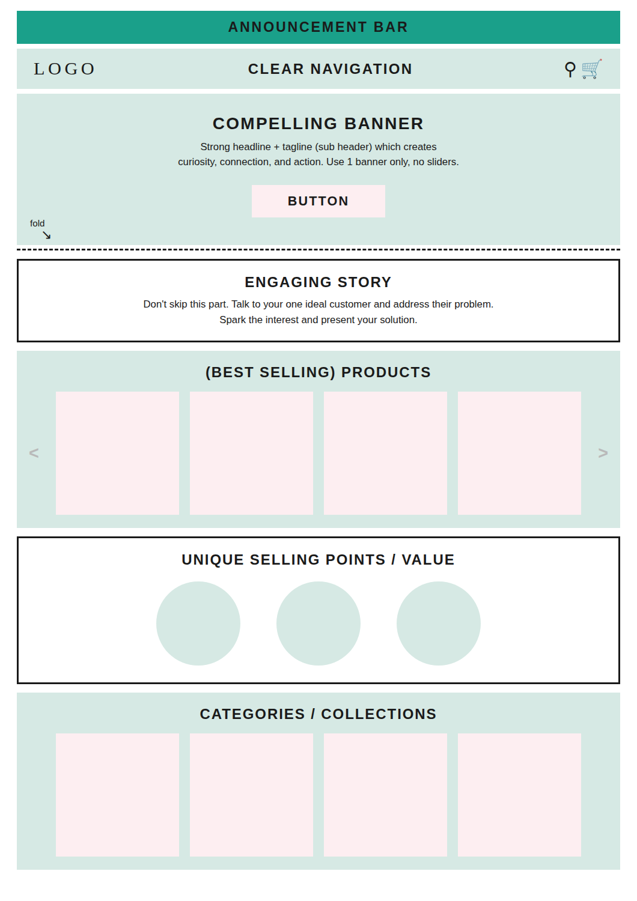ANNOUNCEMENT BAR
LOGO
CLEAR NAVIGATION
⚲ 🛒
COMPELLING BANNER
Strong headline + tagline (sub header) which creates
curiosity, connection, and action. Use 1 banner only, no sliders.
BUTTON
fold↘
ENGAGING STORY
Don't skip this part. Talk to your one ideal customer and address their problem.
Spark the interest and present your solution.
(BEST SELLING) PRODUCTS
<
>
UNIQUE SELLING POINTS / VALUE
CATEGORIES / COLLECTIONS